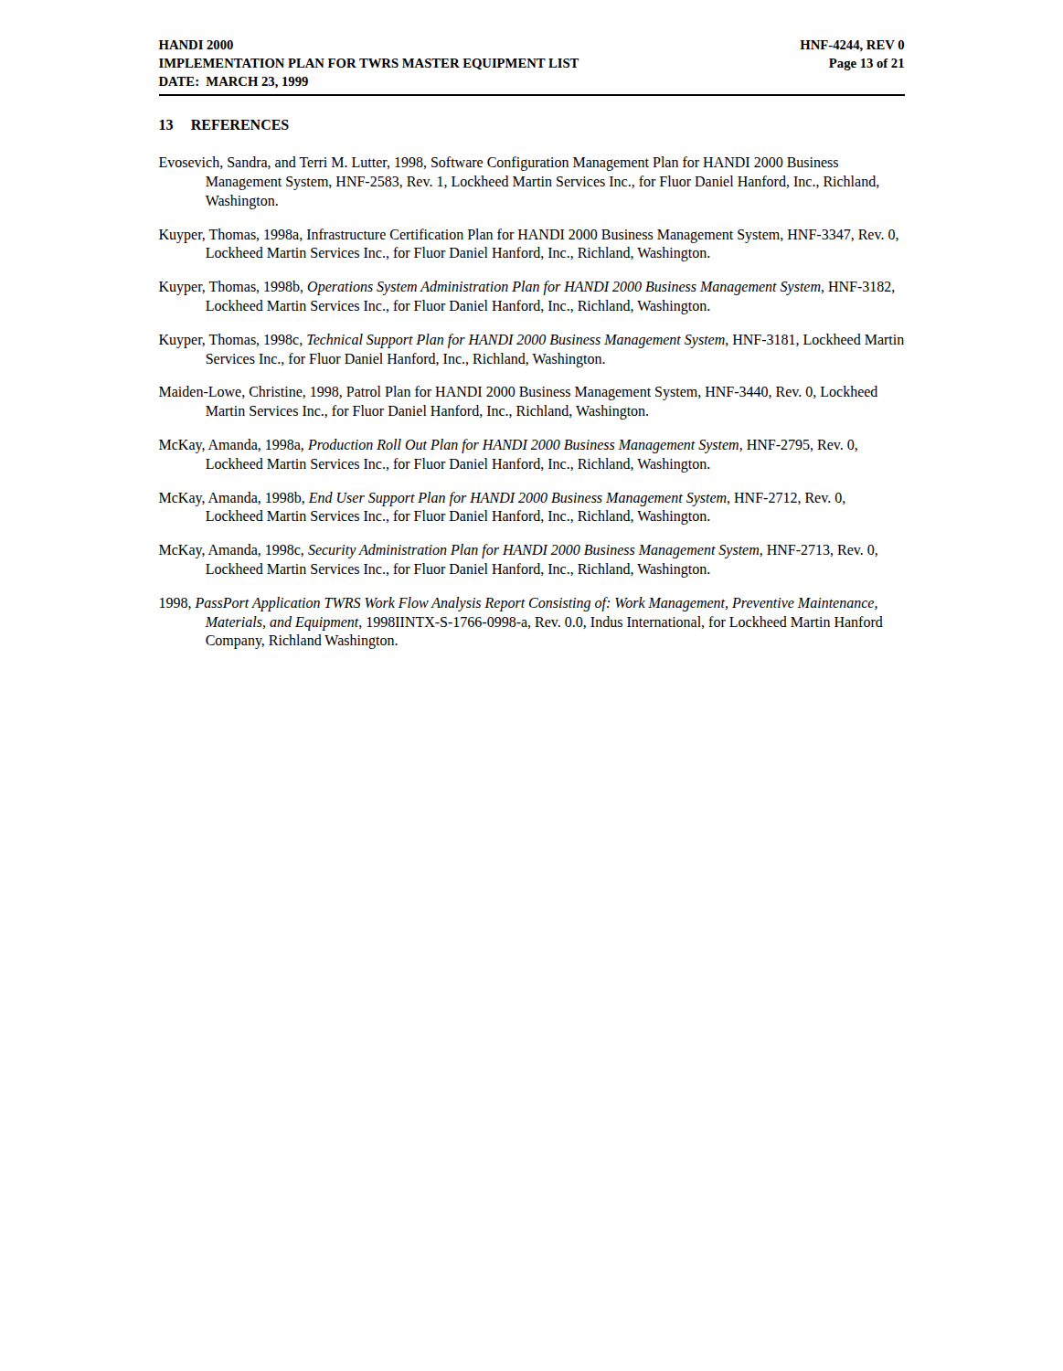HANDI 2000
IMPLEMENTATION PLAN FOR TWRS MASTER EQUIPMENT LIST
DATE: MARCH 23, 1999
HNF-4244, REV 0
Page 13 of 21
13 REFERENCES
Evosevich, Sandra, and Terri M. Lutter, 1998, Software Configuration Management Plan for HANDI 2000 Business Management System, HNF-2583, Rev. 1, Lockheed Martin Services Inc., for Fluor Daniel Hanford, Inc., Richland, Washington.
Kuyper, Thomas, 1998a, Infrastructure Certification Plan for HANDI 2000 Business Management System, HNF-3347, Rev. 0, Lockheed Martin Services Inc., for Fluor Daniel Hanford, Inc., Richland, Washington.
Kuyper, Thomas, 1998b, Operations System Administration Plan for HANDI 2000 Business Management System, HNF-3182, Lockheed Martin Services Inc., for Fluor Daniel Hanford, Inc., Richland, Washington.
Kuyper, Thomas, 1998c, Technical Support Plan for HANDI 2000 Business Management System, HNF-3181, Lockheed Martin Services Inc., for Fluor Daniel Hanford, Inc., Richland, Washington.
Maiden-Lowe, Christine, 1998, Patrol Plan for HANDI 2000 Business Management System, HNF-3440, Rev. 0, Lockheed Martin Services Inc., for Fluor Daniel Hanford, Inc., Richland, Washington.
McKay, Amanda, 1998a, Production Roll Out Plan for HANDI 2000 Business Management System, HNF-2795, Rev. 0, Lockheed Martin Services Inc., for Fluor Daniel Hanford, Inc., Richland, Washington.
McKay, Amanda, 1998b, End User Support Plan for HANDI 2000 Business Management System, HNF-2712, Rev. 0, Lockheed Martin Services Inc., for Fluor Daniel Hanford, Inc., Richland, Washington.
McKay, Amanda, 1998c, Security Administration Plan for HANDI 2000 Business Management System, HNF-2713, Rev. 0, Lockheed Martin Services Inc., for Fluor Daniel Hanford, Inc., Richland, Washington.
1998, PassPort Application TWRS Work Flow Analysis Report Consisting of: Work Management, Preventive Maintenance, Materials, and Equipment, 1998IINTX-S-1766-0998-a, Rev. 0.0, Indus International, for Lockheed Martin Hanford Company, Richland Washington.